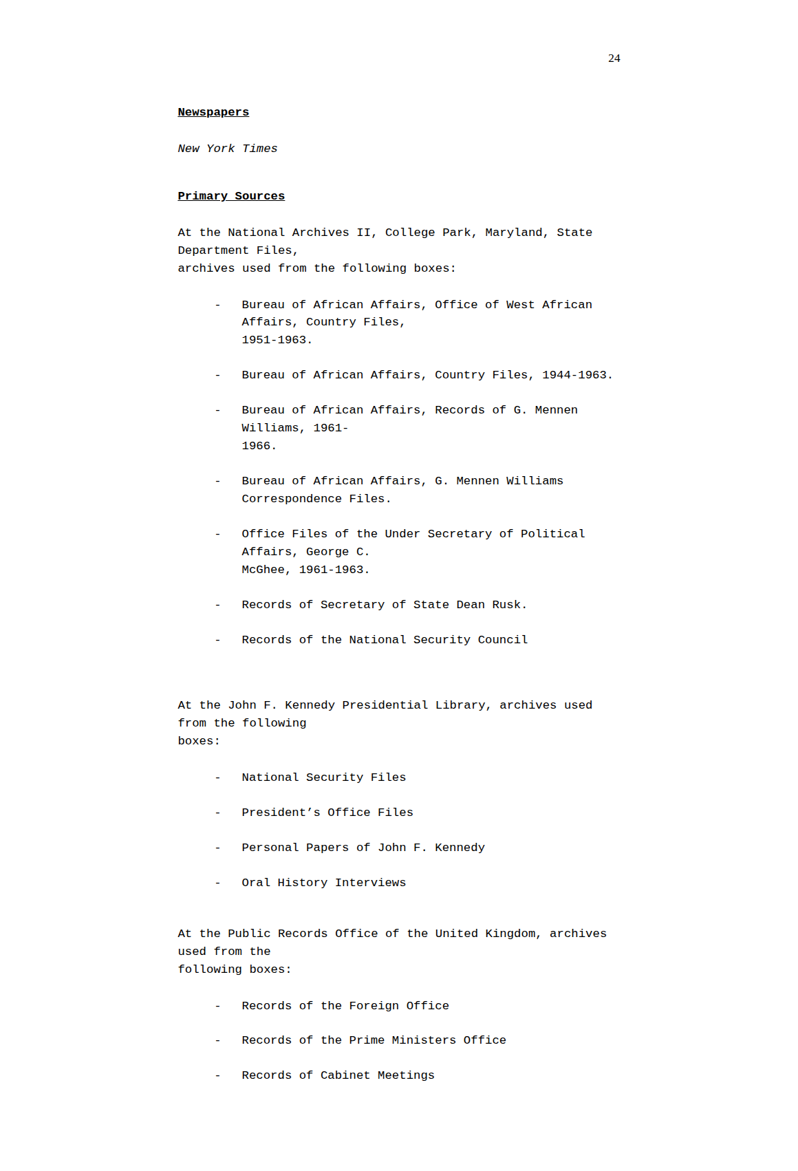24
Newspapers
New York Times
Primary Sources
At the National Archives II, College Park, Maryland, State Department Files,
archives used from the following boxes:
Bureau of African Affairs, Office of West African Affairs, Country Files,
1951-1963.
Bureau of African Affairs, Country Files, 1944-1963.
Bureau of African Affairs, Records of G. Mennen Williams, 1961-
1966.
Bureau of African Affairs, G. Mennen Williams Correspondence Files.
Office Files of the Under Secretary of Political Affairs, George C.
McGhee, 1961-1963.
Records of Secretary of State Dean Rusk.
Records of the National Security Council
At the John F. Kennedy Presidential Library, archives used from the following
boxes:
National Security Files
President’s Office Files
Personal Papers of John F. Kennedy
Oral History Interviews
At the Public Records Office of the United Kingdom, archives used from the
following boxes:
Records of the Foreign Office
Records of the Prime Ministers Office
Records of Cabinet Meetings